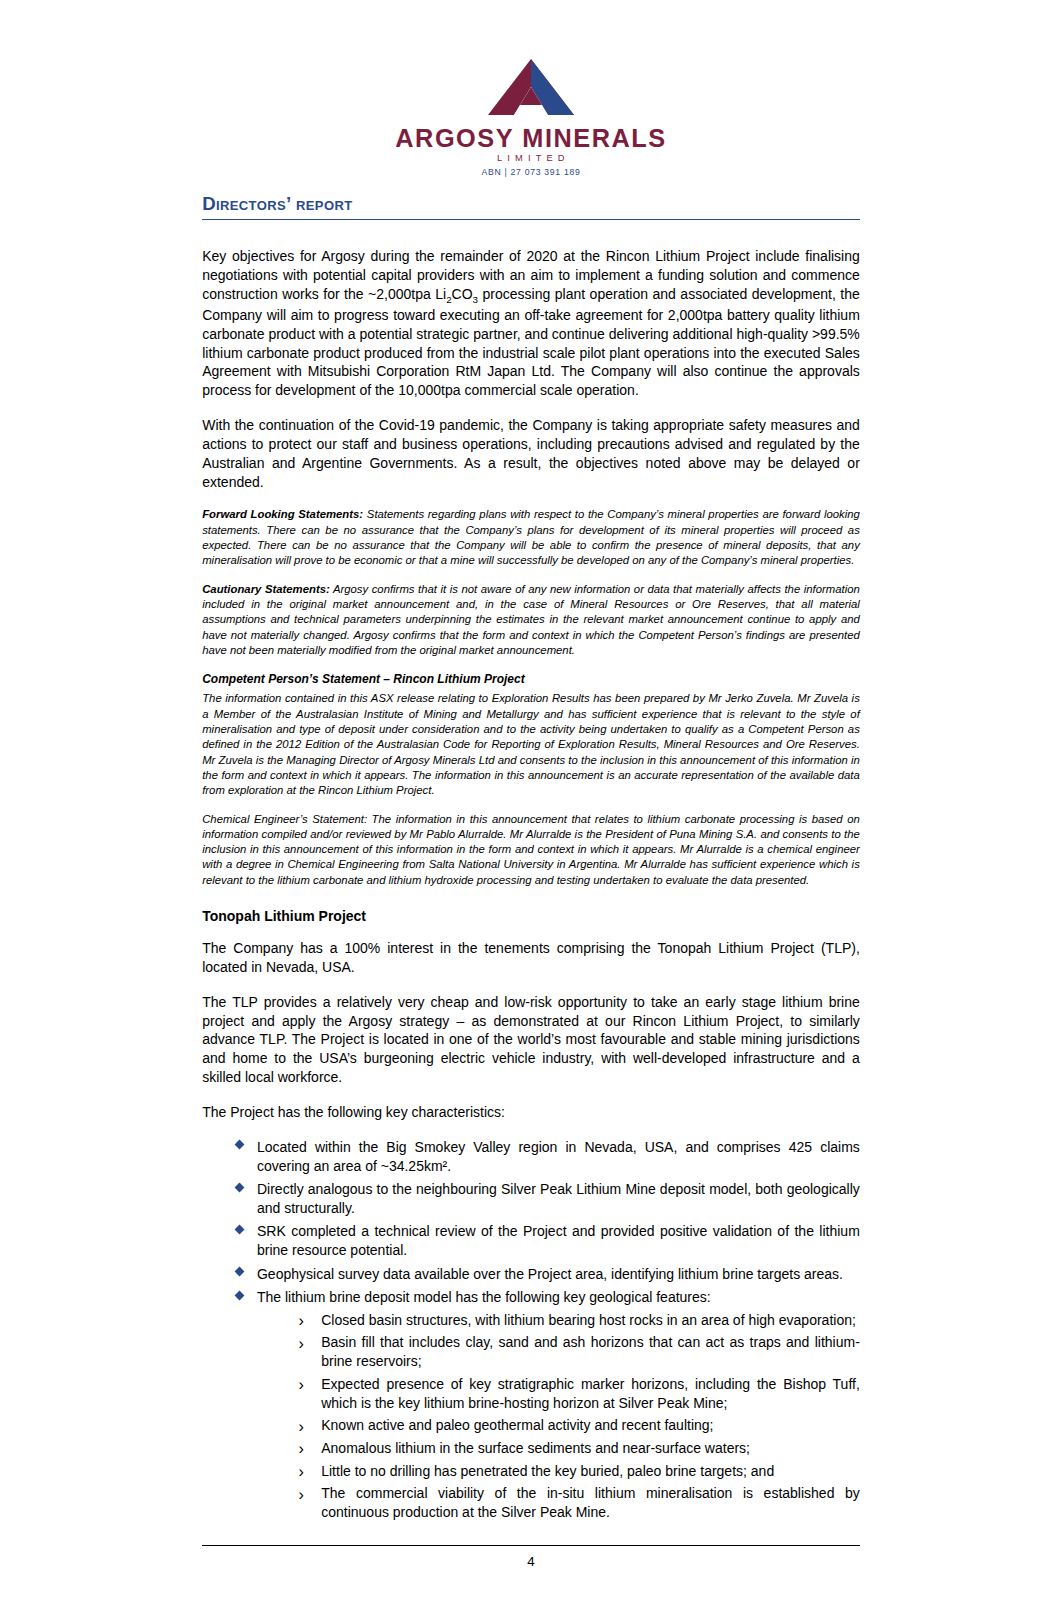ARGOSY MINERALS
LIMITED
ABN | 27 073 391 189
Directors’ report
Key objectives for Argosy during the remainder of 2020 at the Rincon Lithium Project include finalising negotiations with potential capital providers with an aim to implement a funding solution and commence construction works for the ~2,000tpa Li2CO3 processing plant operation and associated development, the Company will aim to progress toward executing an off-take agreement for 2,000tpa battery quality lithium carbonate product with a potential strategic partner, and continue delivering additional high-quality >99.5% lithium carbonate product produced from the industrial scale pilot plant operations into the executed Sales Agreement with Mitsubishi Corporation RtM Japan Ltd. The Company will also continue the approvals process for development of the 10,000tpa commercial scale operation.
With the continuation of the Covid-19 pandemic, the Company is taking appropriate safety measures and actions to protect our staff and business operations, including precautions advised and regulated by the Australian and Argentine Governments. As a result, the objectives noted above may be delayed or extended.
Forward Looking Statements: Statements regarding plans with respect to the Company’s mineral properties are forward looking statements. There can be no assurance that the Company’s plans for development of its mineral properties will proceed as expected. There can be no assurance that the Company will be able to confirm the presence of mineral deposits, that any mineralisation will prove to be economic or that a mine will successfully be developed on any of the Company’s mineral properties.
Cautionary Statements: Argosy confirms that it is not aware of any new information or data that materially affects the information included in the original market announcement and, in the case of Mineral Resources or Ore Reserves, that all material assumptions and technical parameters underpinning the estimates in the relevant market announcement continue to apply and have not materially changed. Argosy confirms that the form and context in which the Competent Person’s findings are presented have not been materially modified from the original market announcement.
Competent Person’s Statement – Rincon Lithium Project
The information contained in this ASX release relating to Exploration Results has been prepared by Mr Jerko Zuvela. Mr Zuvela is a Member of the Australasian Institute of Mining and Metallurgy and has sufficient experience that is relevant to the style of mineralisation and type of deposit under consideration and to the activity being undertaken to qualify as a Competent Person as defined in the 2012 Edition of the Australasian Code for Reporting of Exploration Results, Mineral Resources and Ore Reserves. Mr Zuvela is the Managing Director of Argosy Minerals Ltd and consents to the inclusion in this announcement of this information in the form and context in which it appears. The information in this announcement is an accurate representation of the available data from exploration at the Rincon Lithium Project.
Chemical Engineer’s Statement: The information in this announcement that relates to lithium carbonate processing is based on information compiled and/or reviewed by Mr Pablo Alurralde. Mr Alurralde is the President of Puna Mining S.A. and consents to the inclusion in this announcement of this information in the form and context in which it appears. Mr Alurralde is a chemical engineer with a degree in Chemical Engineering from Salta National University in Argentina. Mr Alurralde has sufficient experience which is relevant to the lithium carbonate and lithium hydroxide processing and testing undertaken to evaluate the data presented.
Tonopah Lithium Project
The Company has a 100% interest in the tenements comprising the Tonopah Lithium Project (TLP), located in Nevada, USA.
The TLP provides a relatively very cheap and low-risk opportunity to take an early stage lithium brine project and apply the Argosy strategy – as demonstrated at our Rincon Lithium Project, to similarly advance TLP. The Project is located in one of the world’s most favourable and stable mining jurisdictions and home to the USA’s burgeoning electric vehicle industry, with well-developed infrastructure and a skilled local workforce.
The Project has the following key characteristics:
Located within the Big Smokey Valley region in Nevada, USA, and comprises 425 claims covering an area of ~34.25km².
Directly analogous to the neighbouring Silver Peak Lithium Mine deposit model, both geologically and structurally.
SRK completed a technical review of the Project and provided positive validation of the lithium brine resource potential.
Geophysical survey data available over the Project area, identifying lithium brine targets areas.
The lithium brine deposit model has the following key geological features:
Closed basin structures, with lithium bearing host rocks in an area of high evaporation;
Basin fill that includes clay, sand and ash horizons that can act as traps and lithium-brine reservoirs;
Expected presence of key stratigraphic marker horizons, including the Bishop Tuff, which is the key lithium brine-hosting horizon at Silver Peak Mine;
Known active and paleo geothermal activity and recent faulting;
Anomalous lithium in the surface sediments and near-surface waters;
Little to no drilling has penetrated the key buried, paleo brine targets; and
The commercial viability of the in-situ lithium mineralisation is established by continuous production at the Silver Peak Mine.
4